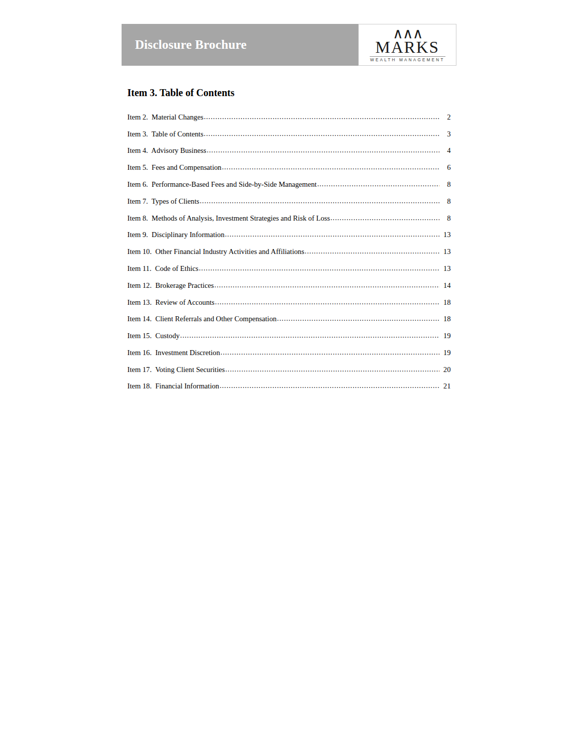Disclosure Brochure
∧∧∧
MARKS
WEALTH MANAGEMENT
Item 3. Table of Contents
Item 2. Material Changes .................................................................................................................................................. 2
Item 3. Table of Contents ............................................................................................................................................... 3
Item 4. Advisory Business ................................................................................................................................................ 4
Item 5. Fees and Compensation ....................................................................................................................................... 6
Item 6. Performance-Based Fees and Side-by-Side Management ............................................................................. 8
Item 7. Types of Clients ..................................................................................................................................................... 8
Item 8. Methods of Analysis, Investment Strategies and Risk of Loss ....................................................................... 8
Item 9. Disciplinary Information ....................................................................................................................................... 13
Item 10. Other Financial Industry Activities and Affiliations ................................................................................. 13
Item 11. Code of Ethics ..................................................................................................................................................... 13
Item 12. Brokerage Practices .............................................................................................................................................. 14
Item 13. Review of Accounts .............................................................................................................................................. 18
Item 14. Client Referrals and Other Compensation ................................................................................................. 18
Item 15. Custody ................................................................................................................................................................. 19
Item 16. Investment Discretion ........................................................................................................................................... 19
Item 17. Voting Client Securities ....................................................................................................................................... 20
Item 18. Financial Information ........................................................................................................................................... 21